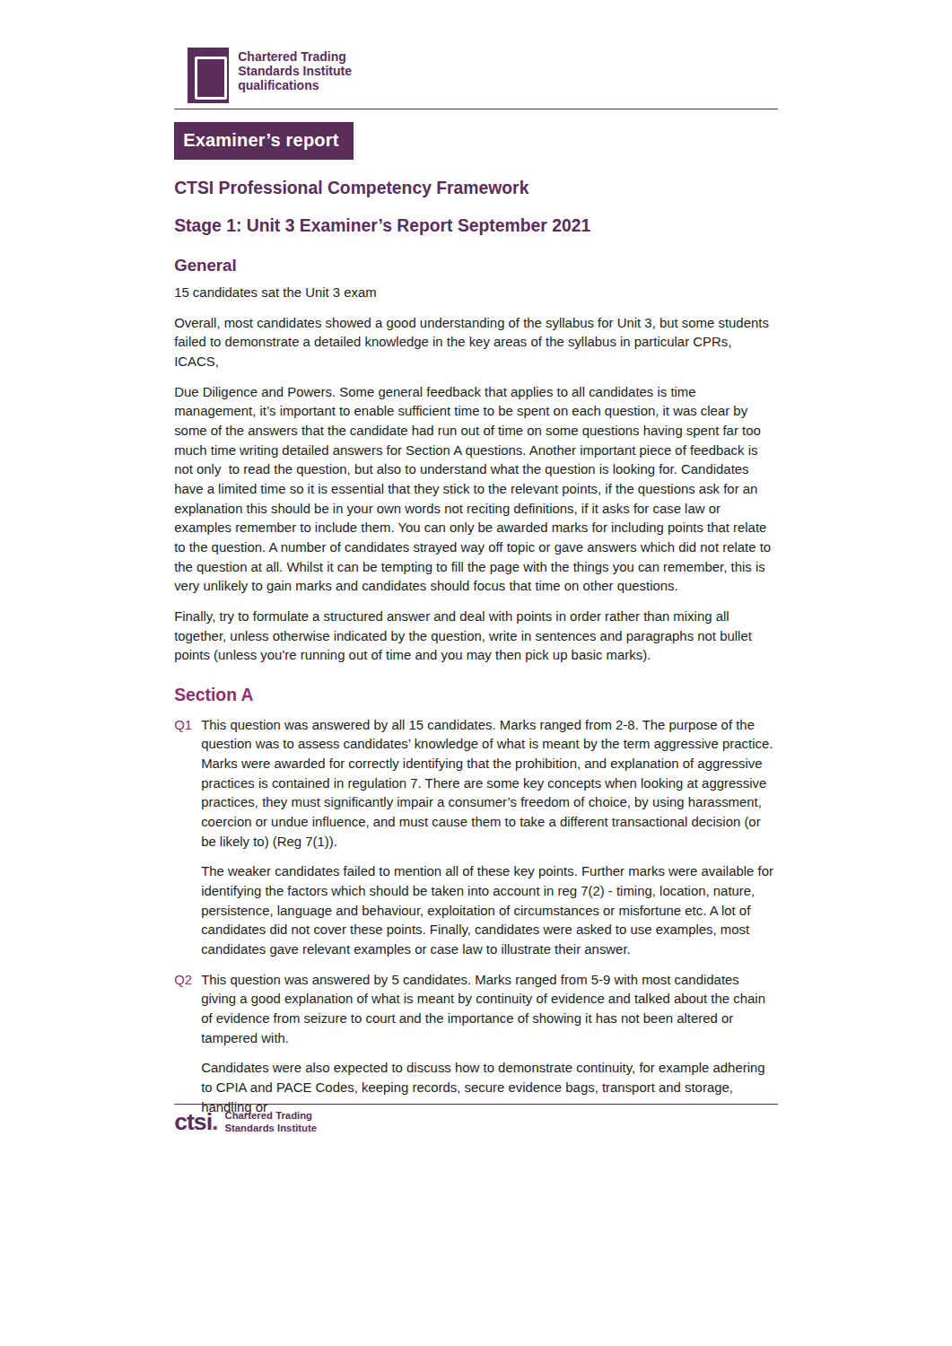Chartered Trading
Standards Institute
qualifications
Examiner’s report
CTSI Professional Competency Framework
Stage 1: Unit 3 Examiner’s Report September 2021
General
15 candidates sat the Unit 3 exam
Overall, most candidates showed a good understanding of the syllabus for Unit 3, but some students failed to demonstrate a detailed knowledge in the key areas of the syllabus in particular CPRs, ICACS,
Due Diligence and Powers. Some general feedback that applies to all candidates is time management, it’s important to enable sufficient time to be spent on each question, it was clear by some of the answers that the candidate had run out of time on some questions having spent far too much time writing detailed answers for Section A questions. Another important piece of feedback is not only to read the question, but also to understand what the question is looking for. Candidates have a limited time so it is essential that they stick to the relevant points, if the questions ask for an explanation this should be in your own words not reciting definitions, if it asks for case law or examples remember to include them. You can only be awarded marks for including points that relate to the question. A number of candidates strayed way off topic or gave answers which did not relate to the question at all. Whilst it can be tempting to fill the page with the things you can remember, this is very unlikely to gain marks and candidates should focus that time on other questions.
Finally, try to formulate a structured answer and deal with points in order rather than mixing all together, unless otherwise indicated by the question, write in sentences and paragraphs not bullet points (unless you're running out of time and you may then pick up basic marks).
Section A
Q1
This question was answered by all 15 candidates. Marks ranged from 2-8. The purpose of the question was to assess candidates’ knowledge of what is meant by the term aggressive practice. Marks were awarded for correctly identifying that the prohibition, and explanation of aggressive practices is contained in regulation 7. There are some key concepts when looking at aggressive practices, they must significantly impair a consumer’s freedom of choice, by using harassment, coercion or undue influence, and must cause them to take a different transactional decision (or be likely to) (Reg 7(1)).
The weaker candidates failed to mention all of these key points. Further marks were available for identifying the factors which should be taken into account in reg 7(2) - timing, location, nature, persistence, language and behaviour, exploitation of circumstances or misfortune etc. A lot of candidates did not cover these points. Finally, candidates were asked to use examples, most candidates gave relevant examples or case law to illustrate their answer.
Q2
This question was answered by 5 candidates. Marks ranged from 5-9 with most candidates giving a good explanation of what is meant by continuity of evidence and talked about the chain of evidence from seizure to court and the importance of showing it has not been altered or tampered with.
Candidates were also expected to discuss how to demonstrate continuity, for example adhering to CPIA and PACE Codes, keeping records, secure evidence bags, transport and storage, handling or
ctsi.
Chartered Trading
Standards Institute